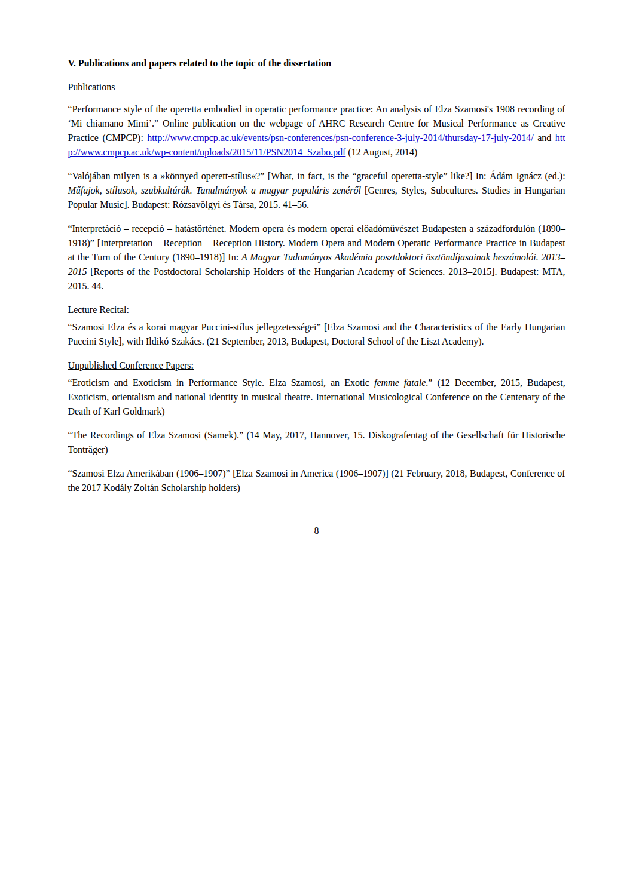V. Publications and papers related to the topic of the dissertation
Publications
“Performance style of the operetta embodied in operatic performance practice: An analysis of Elza Szamosi's 1908 recording of ‘Mi chiamano Mimi’.” Online publication on the webpage of AHRC Research Centre for Musical Performance as Creative Practice (CMPCP): http://www.cmpcp.ac.uk/events/psn-conferences/psn-conference-3-july-2014/thursday-17-july-2014/ and http://www.cmpcp.ac.uk/wp-content/uploads/2015/11/PSN2014_Szabo.pdf (12 August, 2014)
“Valójában milyen is a »könnyed operett-stílus«?” [What, in fact, is the “graceful operetta-style” like?] In: Ádám Ignácz (ed.): Műfajok, stílusok, szubkultúrák. Tanulmányok a magyar populáris zenéről [Genres, Styles, Subcultures. Studies in Hungarian Popular Music]. Budapest: Rózsavölgyi és Társa, 2015. 41–56.
“Interpretáció – recepció – hatástörténet. Modern opera és modern operai előadóművészet Budapesten a századfordulón (1890–1918)” [Interpretation – Reception – Reception History. Modern Opera and Modern Operatic Performance Practice in Budapest at the Turn of the Century (1890–1918)] In: A Magyar Tudományos Akadémia posztdoktori ösztöndíjasainak beszámolói. 2013–2015 [Reports of the Postdoctoral Scholarship Holders of the Hungarian Academy of Sciences. 2013–2015]. Budapest: MTA, 2015. 44.
Lecture Recital:
“Szamosi Elza és a korai magyar Puccini-stílus jellegzetességei” [Elza Szamosi and the Characteristics of the Early Hungarian Puccini Style], with Ildikó Szakács. (21 September, 2013, Budapest, Doctoral School of the Liszt Academy).
Unpublished Conference Papers:
“Eroticism and Exoticism in Performance Style. Elza Szamosi, an Exotic femme fatale.” (12 December, 2015, Budapest, Exoticism, orientalism and national identity in musical theatre. International Musicological Conference on the Centenary of the Death of Karl Goldmark)
“The Recordings of Elza Szamosi (Samek).” (14 May, 2017, Hannover, 15. Diskografentag of the Gesellschaft für Historische Tonträger)
“Szamosi Elza Amerikában (1906–1907)” [Elza Szamosi in America (1906–1907)] (21 February, 2018, Budapest, Conference of the 2017 Kodály Zoltán Scholarship holders)
8